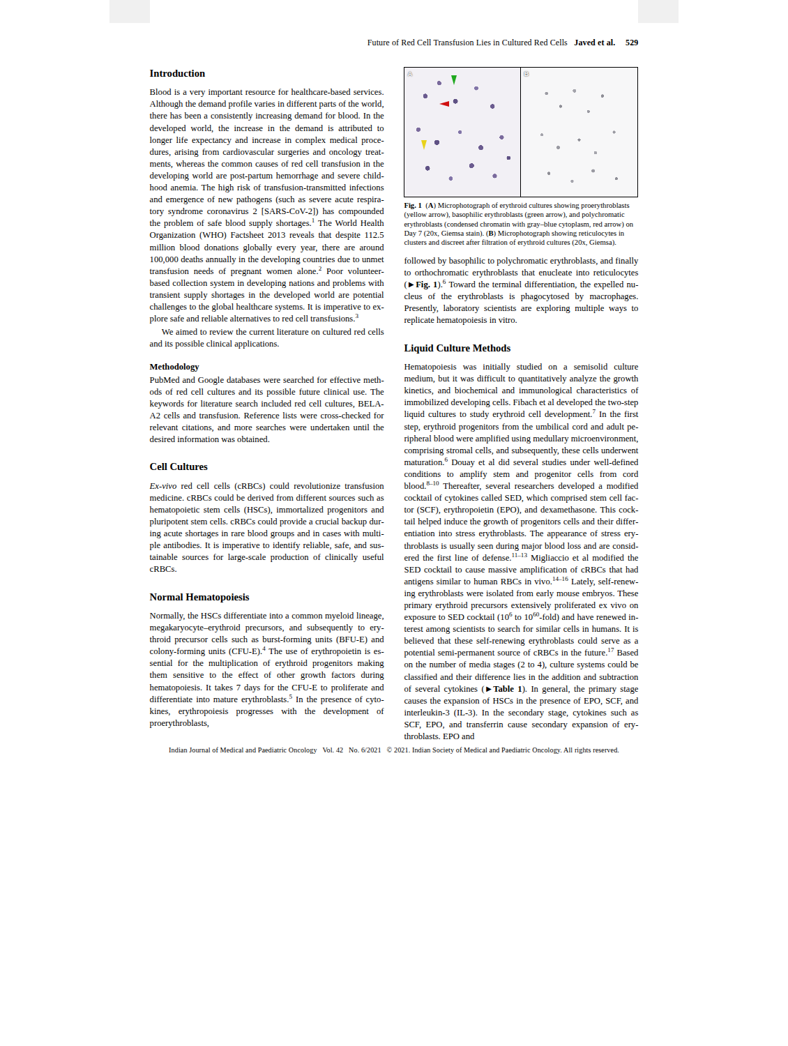Future of Red Cell Transfusion Lies in Cultured Red Cells Javed et al. 529
Introduction
Blood is a very important resource for healthcare-based services. Although the demand profile varies in different parts of the world, there has been a consistently increasing demand for blood. In the developed world, the increase in the demand is attributed to longer life expectancy and increase in complex medical procedures, arising from cardiovascular surgeries and oncology treatments, whereas the common causes of red cell transfusion in the developing world are post-partum hemorrhage and severe childhood anemia. The high risk of transfusion-transmitted infections and emergence of new pathogens (such as severe acute respiratory syndrome coronavirus 2 [SARS-CoV-2]) has compounded the problem of safe blood supply shortages.1 The World Health Organization (WHO) Factsheet 2013 reveals that despite 112.5 million blood donations globally every year, there are around 100,000 deaths annually in the developing countries due to unmet transfusion needs of pregnant women alone.2 Poor volunteer-based collection system in developing nations and problems with transient supply shortages in the developed world are potential challenges to the global healthcare systems. It is imperative to explore safe and reliable alternatives to red cell transfusions.3
We aimed to review the current literature on cultured red cells and its possible clinical applications.
Methodology
PubMed and Google databases were searched for effective methods of red cell cultures and its possible future clinical use. The keywords for literature search included red cell cultures, BELA-A2 cells and transfusion. Reference lists were cross-checked for relevant citations, and more searches were undertaken until the desired information was obtained.
Cell Cultures
Ex-vivo red cell cells (cRBCs) could revolutionize transfusion medicine. cRBCs could be derived from different sources such as hematopoietic stem cells (HSCs), immortalized progenitors and pluripotent stem cells. cRBCs could provide a crucial backup during acute shortages in rare blood groups and in cases with multiple antibodies. It is imperative to identify reliable, safe, and sustainable sources for large-scale production of clinically useful cRBCs.
Normal Hematopoiesis
Normally, the HSCs differentiate into a common myeloid lineage, megakaryocyte–erythroid precursors, and subsequently to erythroid precursor cells such as burst-forming units (BFU-E) and colony-forming units (CFU-E).4 The use of erythropoietin is essential for the multiplication of erythroid progenitors making them sensitive to the effect of other growth factors during hematopoiesis. It takes 7 days for the CFU-E to proliferate and differentiate into mature erythroblasts.5 In the presence of cytokines, erythropoiesis progresses with the development of proerythroblasts,
A
B
Fig. 1 (A) Microphotograph of erythroid cultures showing proerythroblasts (yellow arrow), basophilic erythroblasts (green arrow), and polychromatic erythroblasts (condensed chromatin with gray–blue cytoplasm, red arrow) on Day 7 (20x, Giemsa stain). (B) Microphotograph showing reticulocytes in clusters and discreet after filtration of erythroid cultures (20x, Giemsa).
followed by basophilic to polychromatic erythroblasts, and finally to orthochromatic erythroblasts that enucleate into reticulocytes (►Fig. 1).6 Toward the terminal differentiation, the expelled nucleus of the erythroblasts is phagocytosed by macrophages. Presently, laboratory scientists are exploring multiple ways to replicate hematopoiesis in vitro.
Liquid Culture Methods
Hematopoiesis was initially studied on a semisolid culture medium, but it was difficult to quantitatively analyze the growth kinetics, and biochemical and immunological characteristics of immobilized developing cells. Fibach et al developed the two-step liquid cultures to study erythroid cell development.7 In the first step, erythroid progenitors from the umbilical cord and adult peripheral blood were amplified using medullary microenvironment, comprising stromal cells, and subsequently, these cells underwent maturation.6 Douay et al did several studies under well-defined conditions to amplify stem and progenitor cells from cord blood.8–10 Thereafter, several researchers developed a modified cocktail of cytokines called SED, which comprised stem cell factor (SCF), erythropoietin (EPO), and dexamethasone. This cocktail helped induce the growth of progenitors cells and their differentiation into stress erythroblasts. The appearance of stress erythroblasts is usually seen during major blood loss and are considered the first line of defense.11–13 Migliaccio et al modified the SED cocktail to cause massive amplification of cRBCs that had antigens similar to human RBCs in vivo.14–16 Lately, self-renewing erythroblasts were isolated from early mouse embryos. These primary erythroid precursors extensively proliferated ex vivo on exposure to SED cocktail (106 to 1060-fold) and have renewed interest among scientists to search for similar cells in humans. It is believed that these self-renewing erythroblasts could serve as a potential semi-permanent source of cRBCs in the future.17 Based on the number of media stages (2 to 4), culture systems could be classified and their difference lies in the addition and subtraction of several cytokines (►Table 1). In general, the primary stage causes the expansion of HSCs in the presence of EPO, SCF, and interleukin-3 (IL-3). In the secondary stage, cytokines such as SCF, EPO, and transferrin cause secondary expansion of erythroblasts. EPO and
Indian Journal of Medical and Paediatric Oncology Vol. 42 No. 6/2021 © 2021. Indian Society of Medical and Paediatric Oncology. All rights reserved.